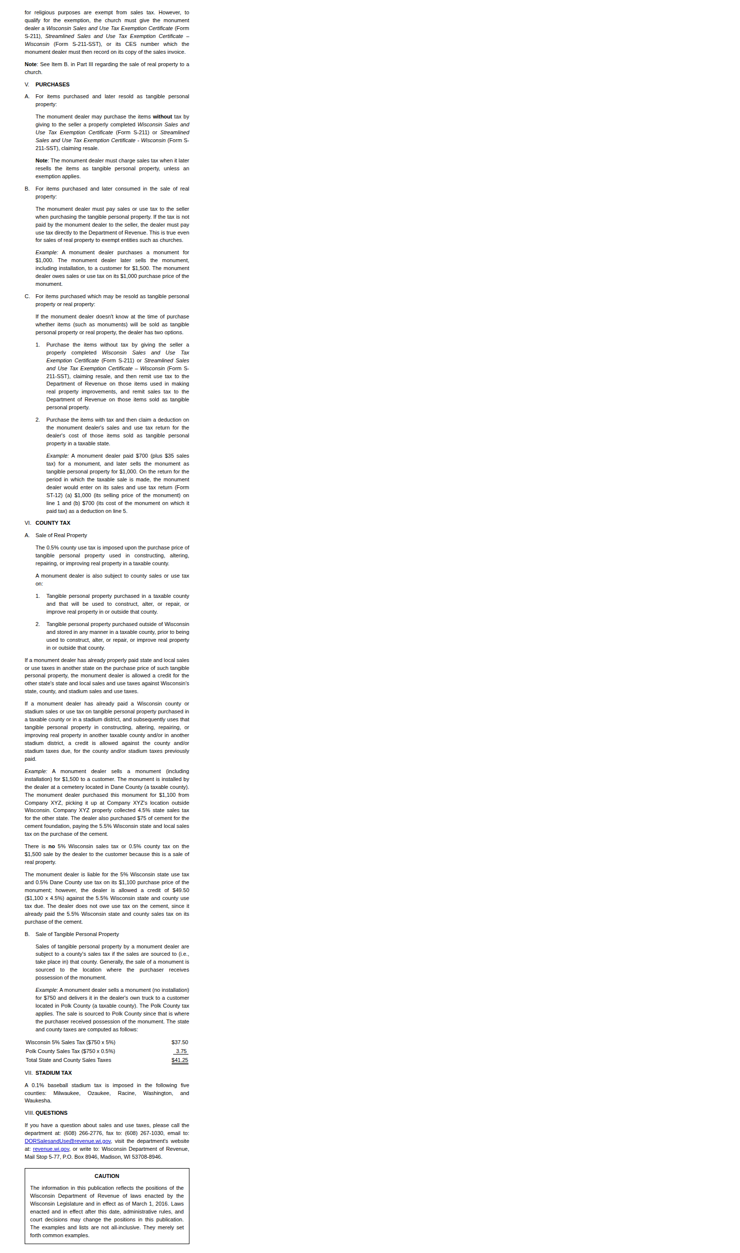for religious purposes are exempt from sales tax. However, to qualify for the exemption, the church must give the monument dealer a Wisconsin Sales and Use Tax Exemption Certificate (Form S-211), Streamlined Sales and Use Tax Exemption Certificate – Wisconsin (Form S-211-SST), or its CES number which the monument dealer must then record on its copy of the sales invoice.
Note: See Item B. in Part III regarding the sale of real property to a church.
V. PURCHASES
A. For items purchased and later resold as tangible personal property:
The monument dealer may purchase the items without tax by giving to the seller a properly completed Wisconsin Sales and Use Tax Exemption Certificate (Form S-211) or Streamlined Sales and Use Tax Exemption Certificate - Wisconsin (Form S-211-SST), claiming resale.
Note: The monument dealer must charge sales tax when it later resells the items as tangible personal property, unless an exemption applies.
B. For items purchased and later consumed in the sale of real property:
The monument dealer must pay sales or use tax to the seller when purchasing the tangible personal property. If the tax is not paid by the monument dealer to the seller, the dealer must pay use tax directly to the Department of Revenue. This is true even for sales of real property to exempt entities such as churches.
Example: A monument dealer purchases a monument for $1,000. The monument dealer later sells the monument, including installation, to a customer for $1,500. The monument dealer owes sales or use tax on its $1,000 purchase price of the monument.
C. For items purchased which may be resold as tangible personal property or real property:
If the monument dealer doesn't know at the time of purchase whether items (such as monuments) will be sold as tangible personal property or real property, the dealer has two options.
1. Purchase the items without tax by giving the seller a properly completed Wisconsin Sales and Use Tax Exemption Certificate (Form S-211) or Streamlined Sales and Use Tax Exemption Certificate – Wisconsin (Form S-211-SST), claiming resale, and then remit use tax to the Department of Revenue on those items used in making real property improvements, and remit sales tax to the Department of Revenue on those items sold as tangible personal property.
2. Purchase the items with tax and then claim a deduction on the monument dealer's sales and use tax return for the dealer's cost of those items sold as tangible personal property in a taxable state.
Example: A monument dealer paid $700 (plus $35 sales tax) for a monument, and later sells the monument as tangible personal property for $1,000. On the return for the period in which the taxable sale is made, the monument dealer would enter on its sales and use tax return (Form ST-12) (a) $1,000 (its selling price of the monument) on line 1 and (b) $700 (its cost of the monument on which it paid tax) as a deduction on line 5.
VI. COUNTY TAX
A. Sale of Real Property
The 0.5% county use tax is imposed upon the purchase price of tangible personal property used in constructing, altering, repairing, or improving real property in a taxable county.
A monument dealer is also subject to county sales or use tax on:
1. Tangible personal property purchased in a taxable county and that will be used to construct, alter, or repair, or improve real property in or outside that county.
2. Tangible personal property purchased outside of Wisconsin and stored in any manner in a taxable county, prior to being used to construct, alter, or repair, or improve real property in or outside that county.
If a monument dealer has already properly paid state and local sales or use taxes in another state on the purchase price of such tangible personal property, the monument dealer is allowed a credit for the other state's state and local sales and use taxes against Wisconsin's state, county, and stadium sales and use taxes.
If a monument dealer has already paid a Wisconsin county or stadium sales or use tax on tangible personal property purchased in a taxable county or in a stadium district, and subsequently uses that tangible personal property in constructing, altering, repairing, or improving real property in another taxable county and/or in another stadium district, a credit is allowed against the county and/or stadium taxes due, for the county and/or stadium taxes previously paid.
Example: A monument dealer sells a monument (including installation) for $1,500 to a customer. The monument is installed by the dealer at a cemetery located in Dane County (a taxable county). The monument dealer purchased this monument for $1,100 from Company XYZ, picking it up at Company XYZ's location outside Wisconsin. Company XYZ properly collected 4.5% state sales tax for the other state. The dealer also purchased $75 of cement for the cement foundation, paying the 5.5% Wisconsin state and local sales tax on the purchase of the cement.
There is no 5% Wisconsin sales tax or 0.5% county tax on the $1,500 sale by the dealer to the customer because this is a sale of real property.
The monument dealer is liable for the 5% Wisconsin state use tax and 0.5% Dane County use tax on its $1,100 purchase price of the monument; however, the dealer is allowed a credit of $49.50 ($1,100 x 4.5%) against the 5.5% Wisconsin state and county use tax due. The dealer does not owe use tax on the cement, since it already paid the 5.5% Wisconsin state and county sales tax on its purchase of the cement.
B. Sale of Tangible Personal Property
Sales of tangible personal property by a monument dealer are subject to a county's sales tax if the sales are sourced to (i.e., take place in) that county. Generally, the sale of a monument is sourced to the location where the purchaser receives possession of the monument.
Example: A monument dealer sells a monument (no installation) for $750 and delivers it in the dealer's own truck to a customer located in Polk County (a taxable county). The Polk County tax applies. The sale is sourced to Polk County since that is where the purchaser received possession of the monument. The state and county taxes are computed as follows:
| Wisconsin 5% Sales Tax ($750 x 5%) | $37.50 |
| Polk County Sales Tax ($750 x 0.5%) | 3.75 |
| Total State and County Sales Taxes | $41.25 |
VII. STADIUM TAX
A 0.1% baseball stadium tax is imposed in the following five counties: Milwaukee, Ozaukee, Racine, Washington, and Waukesha.
VIII. QUESTIONS
If you have a question about sales and use taxes, please call the department at: (608) 266-2776, fax to: (608) 267-1030, email to: DORSalesandUse@revenue.wi.gov, visit the department's website at: revenue.wi.gov, or write to: Wisconsin Department of Revenue, Mail Stop 5-77, P.O. Box 8946, Madison, WI 53708-8946.
Caution
The information in this publication reflects the positions of the Wisconsin Department of Revenue of laws enacted by the Wisconsin Legislature and in effect as of March 1, 2016. Laws enacted and in effect after this date, administrative rules, and court decisions may change the positions in this publication. The examples and lists are not all-inclusive. They merely set forth common examples.